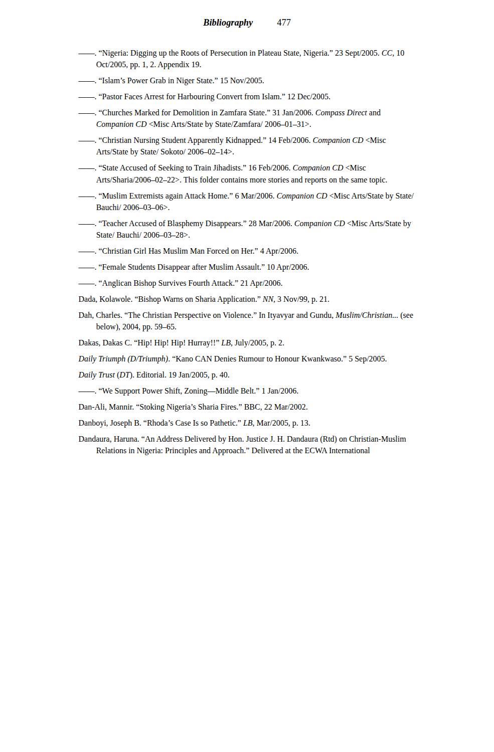Bibliography 477
——. “Nigeria: Digging up the Roots of Persecution in Plateau State, Nigeria.” 23 Sept/2005. CC, 10 Oct/2005, pp. 1, 2. Appendix 19.
——. “Islam’s Power Grab in Niger State.” 15 Nov/2005.
——. “Pastor Faces Arrest for Harbouring Convert from Islam.” 12 Dec/2005.
——. “Churches Marked for Demolition in Zamfara State.” 31 Jan/2006. Compass Direct and Companion CD <Misc Arts/State by State/Zamfara/ 2006–01–31>.
——. “Christian Nursing Student Apparently Kidnapped.” 14 Feb/2006. Companion CD <Misc Arts/State by State/ Sokoto/ 2006–02–14>.
——. “State Accused of Seeking to Train Jihadists.” 16 Feb/2006. Companion CD <Misc Arts/Sharia/2006–02–22>. This folder contains more stories and reports on the same topic.
——. “Muslim Extremists again Attack Home.” 6 Mar/2006. Companion CD <Misc Arts/State by State/ Bauchi/ 2006–03–06>.
——. “Teacher Accused of Blasphemy Disappears.” 28 Mar/2006. Companion CD <Misc Arts/State by State/ Bauchi/ 2006–03–28>.
——. “Christian Girl Has Muslim Man Forced on Her.” 4 Apr/2006.
——. “Female Students Disappear after Muslim Assault.” 10 Apr/2006.
——. “Anglican Bishop Survives Fourth Attack.” 21 Apr/2006.
Dada, Kolawole. “Bishop Warns on Sharia Application.” NN, 3 Nov/99, p. 21.
Dah, Charles. “The Christian Perspective on Violence.” In Ityavyar and Gundu, Muslim/Christian... (see below), 2004, pp. 59–65.
Dakas, Dakas C. “Hip! Hip! Hip! Hurray!!” LB, July/2005, p. 2.
Daily Triumph (D/Triumph). “Kano CAN Denies Rumour to Honour Kwankwaso.” 5 Sep/2005.
Daily Trust (DT). Editorial. 19 Jan/2005, p. 40.
——. “We Support Power Shift, Zoning—Middle Belt.” 1 Jan/2006.
Dan-Ali, Mannir. “Stoking Nigeria’s Sharia Fires.” BBC, 22 Mar/2002.
Danboyi, Joseph B. “Rhoda’s Case Is so Pathetic.” LB, Mar/2005, p. 13.
Dandaura, Haruna. “An Address Delivered by Hon. Justice J. H. Dandaura (Rtd) on Christian-Muslim Relations in Nigeria: Principles and Approach.” Delivered at the ECWA International